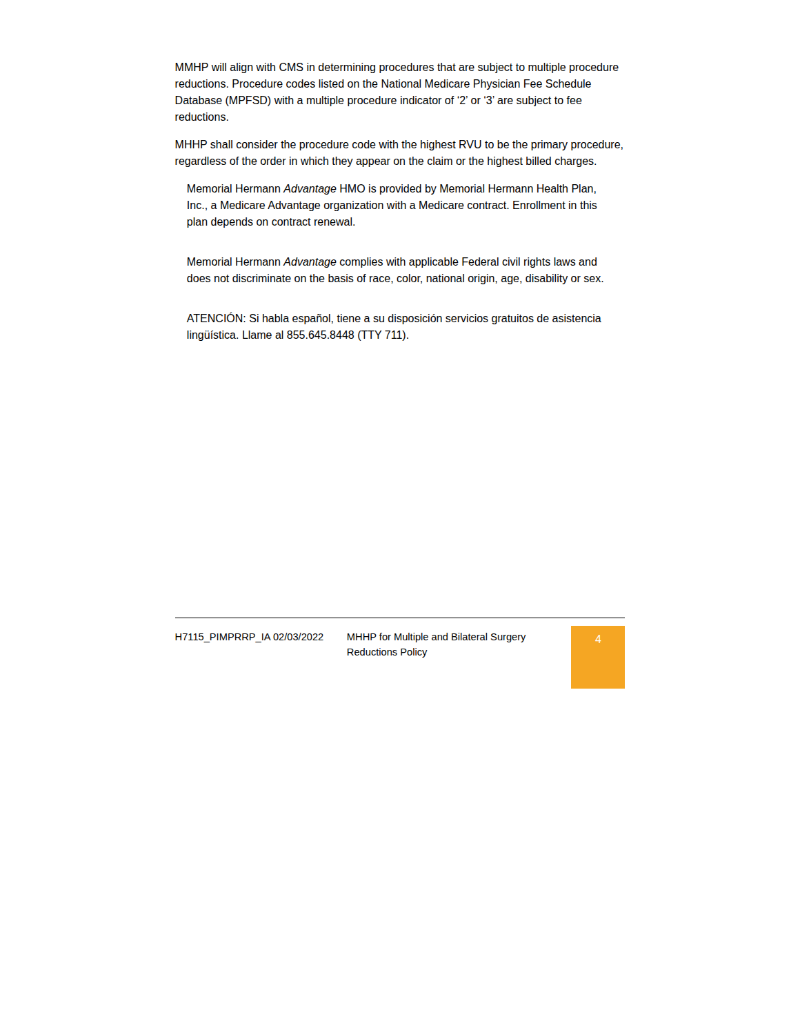MMHP will align with CMS in determining procedures that are subject to multiple procedure reductions. Procedure codes listed on the National Medicare Physician Fee Schedule Database (MPFSD) with a multiple procedure indicator of ‘2’ or ‘3’ are subject to fee reductions.
MHHP shall consider the procedure code with the highest RVU to be the primary procedure, regardless of the order in which they appear on the claim or the highest billed charges.
Memorial Hermann Advantage HMO is provided by Memorial Hermann Health Plan, Inc., a Medicare Advantage organization with a Medicare contract. Enrollment in this plan depends on contract renewal.
Memorial Hermann Advantage complies with applicable Federal civil rights laws and does not discriminate on the basis of race, color, national origin, age, disability or sex.
ATENCIÓN: Si habla español, tiene a su disposición servicios gratuitos de asistencia lingüística. Llame al 855.645.8448 (TTY 711).
H7115_PIMPRRP_IA 02/03/2022
MHHP for Multiple and Bilateral Surgery Reductions Policy
4